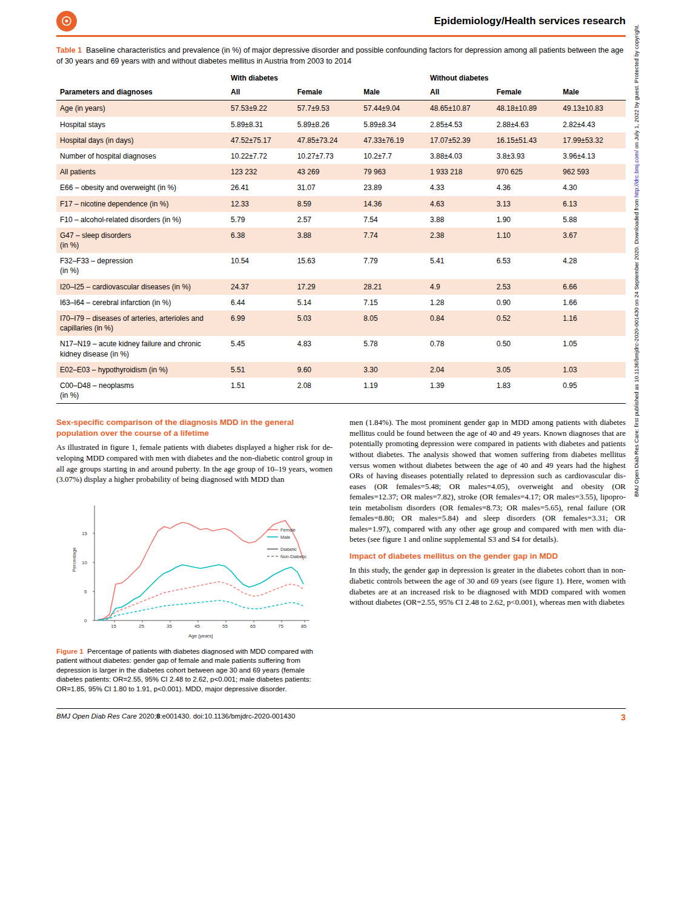BMJ Open Diab Res Care: first published as 10.1136/bmjdrc-2020-001430 on 24 September 2020. Downloaded from http://drc.bmj.com/ on July 1, 2022 by guest. Protected by copyright.
☉
Epidemiology/Health services research
Table 1 Baseline characteristics and prevalence (in %) of major depressive disorder and possible confounding factors for depression among all patients between the age of 30 years and 69 years with and without diabetes mellitus in Austria from 2003 to 2014
| | With diabetes | Without diabetes |
| --- | --- | --- |
| Parameters and diagnoses | All | Female | Male | All | Female | Male |
| Age (in years) | 57.53±9.22 | 57.7±9.53 | 57.44±9.04 | 48.65±10.87 | 48.18±10.89 | 49.13±10.83 |
| Hospital stays | 5.89±8.31 | 5.89±8.26 | 5.89±8.34 | 2.85±4.53 | 2.88±4.63 | 2.82±4.43 |
| Hospital days (in days) | 47.52±75.17 | 47.85±73.24 | 47.33±76.19 | 17.07±52.39 | 16.15±51.43 | 17.99±53.32 |
| Number of hospital diagnoses | 10.22±7.72 | 10.27±7.73 | 10.2±7.7 | 3.88±4.03 | 3.8±3.93 | 3.96±4.13 |
| All patients | 123 232 | 43 269 | 79 963 | 1 933 218 | 970 625 | 962 593 |
| E66 – obesity and overweight (in %) | 26.41 | 31.07 | 23.89 | 4.33 | 4.36 | 4.30 |
| F17 – nicotine dependence (in %) | 12.33 | 8.59 | 14.36 | 4.63 | 3.13 | 6.13 |
| F10 – alcohol-related disorders (in %) | 5.79 | 2.57 | 7.54 | 3.88 | 1.90 | 5.88 |
| G47 – sleep disorders (in %) | 6.38 | 3.88 | 7.74 | 2.38 | 1.10 | 3.67 |
| F32–F33 – depression (in %) | 10.54 | 15.63 | 7.79 | 5.41 | 6.53 | 4.28 |
| I20–I25 – cardiovascular diseases (in %) | 24.37 | 17.29 | 28.21 | 4.9 | 2.53 | 6.66 |
| I63–I64 – cerebral infarction (in %) | 6.44 | 5.14 | 7.15 | 1.28 | 0.90 | 1.66 |
| I70–I79 – diseases of arteries, arterioles and capillaries (in %) | 6.99 | 5.03 | 8.05 | 0.84 | 0.52 | 1.16 |
| N17–N19 – acute kidney failure and chronic kidney disease (in %) | 5.45 | 4.83 | 5.78 | 0.78 | 0.50 | 1.05 |
| E02–E03 – hypothyroidism (in %) | 5.51 | 9.60 | 3.30 | 2.04 | 3.05 | 1.03 |
| C00–D48 – neoplasms (in %) | 1.51 | 2.08 | 1.19 | 1.39 | 1.83 | 0.95 |
Sex-specific comparison of the diagnosis MDD in the general population over the course of a lifetime
As illustrated in figure 1, female patients with diabetes displayed a higher risk for developing MDD compared with men with diabetes and the non-diabetic control group in all age groups starting in and around puberty. In the age group of 10–19 years, women (3.07%) display a higher probability of being diagnosed with MDD than
0 5 10 15 15 25 35 45 55 65 75 85 Percentage Age [years] Female Male Diabetic Non-Diabetic
Figure 1 Percentage of patients with diabetes diagnosed with MDD compared with patient without diabetes: gender gap of female and male patients suffering from depression is larger in the diabetes cohort between age 30 and 69 years (female diabetes patients: OR=2.55, 95% CI 2.48 to 2.62, p<0.001; male diabetes patients: OR=1.85, 95% CI 1.80 to 1.91, p<0.001). MDD, major depressive disorder.
men (1.84%). The most prominent gender gap in MDD among patients with diabetes mellitus could be found between the age of 40 and 49 years. Known diagnoses that are potentially promoting depression were compared in patients with diabetes and patients without diabetes. The analysis showed that women suffering from diabetes mellitus versus women without diabetes between the age of 40 and 49 years had the highest ORs of having diseases potentially related to depression such as cardiovascular diseases (OR females=5.48; OR males=4.05), overweight and obesity (OR females=12.37; OR males=7.82), stroke (OR females=4.17; OR males=3.55), lipoprotein metabolism disorders (OR females=8.73; OR males=5.65), renal failure (OR females=8.80; OR males=5.84) and sleep disorders (OR females=3.31; OR males=1.97), compared with any other age group and compared with men with diabetes (see figure 1 and online supplemental S3 and S4 for details).
Impact of diabetes mellitus on the gender gap in MDD
In this study, the gender gap in depression is greater in the diabetes cohort than in non-diabetic controls between the age of 30 and 69 years (see figure 1). Here, women with diabetes are at an increased risk to be diagnosed with MDD compared with women without diabetes (OR=2.55, 95% CI 2.48 to 2.62, p<0.001), whereas men with diabetes
BMJ Open Diab Res Care 2020;8:e001430. doi:10.1136/bmjdrc-2020-001430
3